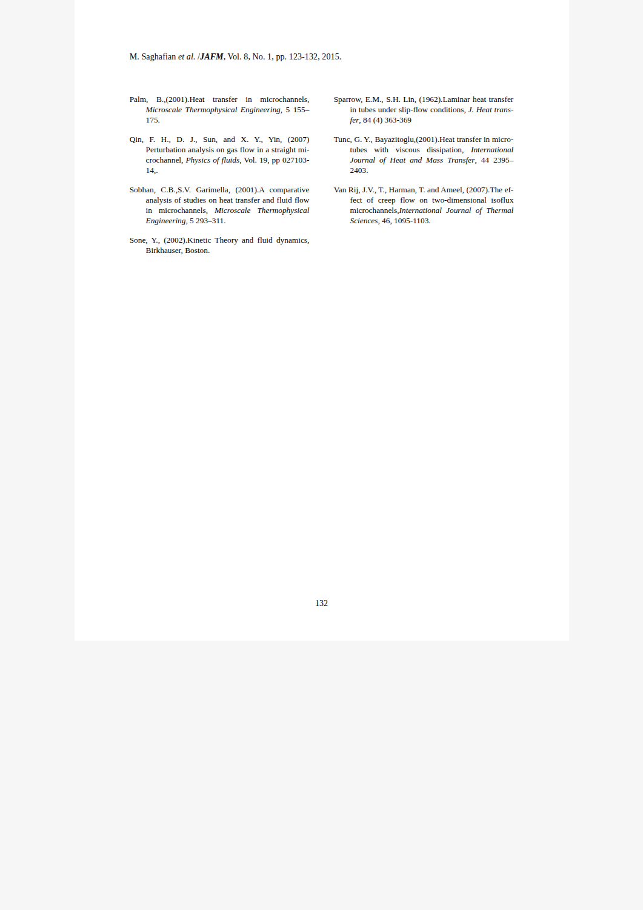M. Saghafian et al. /JAFM, Vol. 8, No. 1, pp. 123-132, 2015.
Palm, B.,(2001).Heat transfer in microchannels, Microscale Thermophysical Engineering, 5 155–175.
Qin, F. H., D. J., Sun, and X. Y., Yin, (2007) Perturbation analysis on gas flow in a straight microchannel, Physics of fluids, Vol. 19, pp 027103-14,.
Sobhan, C.B.,S.V. Garimella, (2001).A comparative analysis of studies on heat transfer and fluid flow in microchannels, Microscale Thermophysical Engineering, 5 293–311.
Sone, Y., (2002).Kinetic Theory and fluid dynamics, Birkhauser, Boston.
Sparrow, E.M., S.H. Lin, (1962).Laminar heat transfer in tubes under slip-flow conditions, J. Heat transfer, 84 (4) 363-369
Tunc, G. Y., Bayazitoglu,(2001).Heat transfer in microtubes with viscous dissipation, International Journal of Heat and Mass Transfer, 44 2395–2403.
Van Rij, J.V., T., Harman, T. and Ameel, (2007).The effect of creep flow on two-dimensional isoflux microchannels,International Journal of Thermal Sciences, 46, 1095-1103.
132